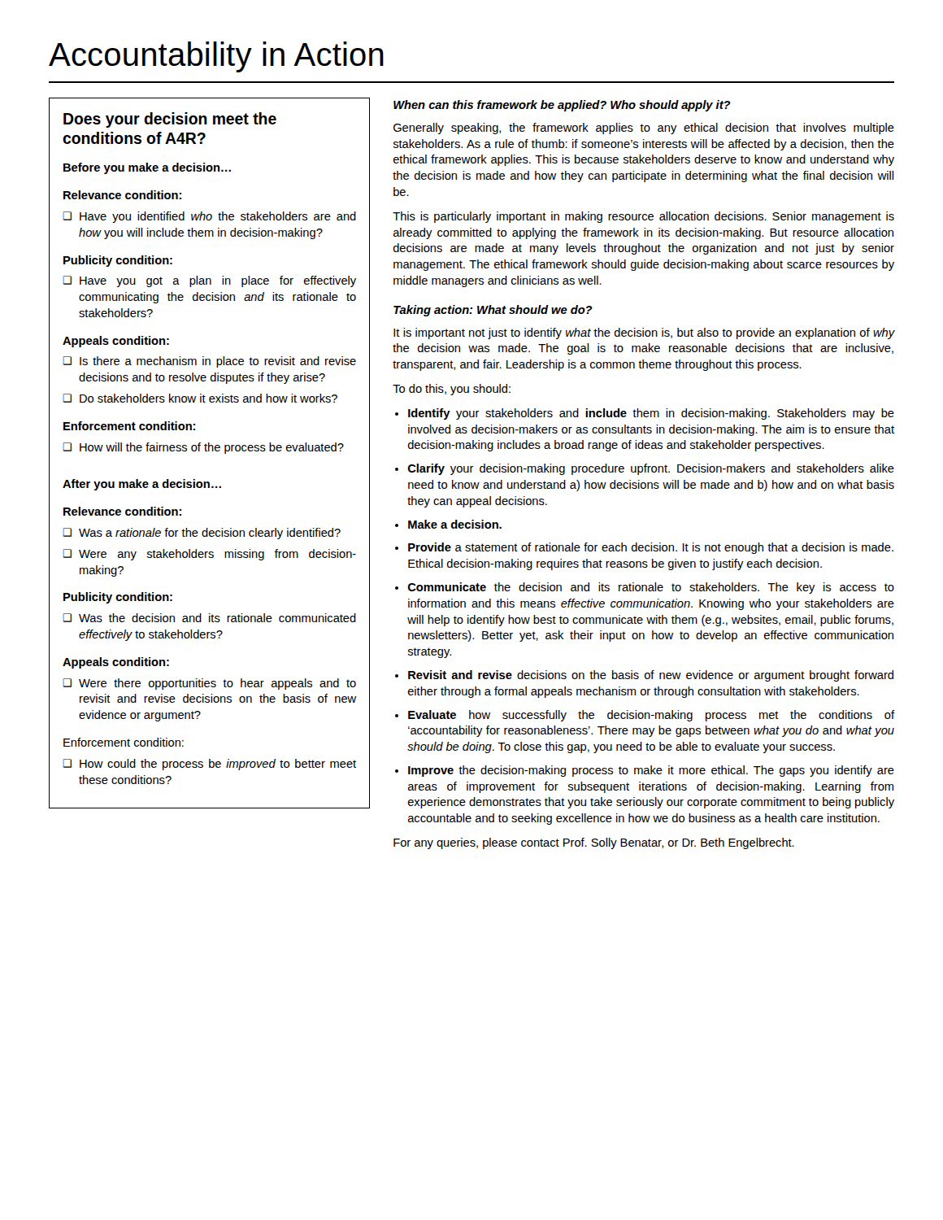Accountability in Action
Does your decision meet the conditions of A4R?
Before you make a decision…
Relevance condition:
Have you identified who the stakeholders are and how you will include them in decision-making?
Publicity condition:
Have you got a plan in place for effectively communicating the decision and its rationale to stakeholders?
Appeals condition:
Is there a mechanism in place to revisit and revise decisions and to resolve disputes if they arise?
Do stakeholders know it exists and how it works?
Enforcement condition:
How will the fairness of the process be evaluated?
After you make a decision…
Relevance condition:
Was a rationale for the decision clearly identified?
Were any stakeholders missing from decision-making?
Publicity condition:
Was the decision and its rationale communicated effectively to stakeholders?
Appeals condition:
Were there opportunities to hear appeals and to revisit and revise decisions on the basis of new evidence or argument?
Enforcement condition:
How could the process be improved to better meet these conditions?
When can this framework be applied? Who should apply it?
Generally speaking, the framework applies to any ethical decision that involves multiple stakeholders. As a rule of thumb: if someone’s interests will be affected by a decision, then the ethical framework applies. This is because stakeholders deserve to know and understand why the decision is made and how they can participate in determining what the final decision will be.
This is particularly important in making resource allocation decisions. Senior management is already committed to applying the framework in its decision-making. But resource allocation decisions are made at many levels throughout the organization and not just by senior management. The ethical framework should guide decision-making about scarce resources by middle managers and clinicians as well.
Taking action: What should we do?
It is important not just to identify what the decision is, but also to provide an explanation of why the decision was made. The goal is to make reasonable decisions that are inclusive, transparent, and fair. Leadership is a common theme throughout this process.
To do this, you should:
Identify your stakeholders and include them in decision-making. Stakeholders may be involved as decision-makers or as consultants in decision-making. The aim is to ensure that decision-making includes a broad range of ideas and stakeholder perspectives.
Clarify your decision-making procedure upfront. Decision-makers and stakeholders alike need to know and understand a) how decisions will be made and b) how and on what basis they can appeal decisions.
Make a decision.
Provide a statement of rationale for each decision. It is not enough that a decision is made. Ethical decision-making requires that reasons be given to justify each decision.
Communicate the decision and its rationale to stakeholders. The key is access to information and this means effective communication. Knowing who your stakeholders are will help to identify how best to communicate with them (e.g., websites, email, public forums, newsletters). Better yet, ask their input on how to develop an effective communication strategy.
Revisit and revise decisions on the basis of new evidence or argument brought forward either through a formal appeals mechanism or through consultation with stakeholders.
Evaluate how successfully the decision-making process met the conditions of ‘accountability for reasonableness’. There may be gaps between what you do and what you should be doing. To close this gap, you need to be able to evaluate your success.
Improve the decision-making process to make it more ethical. The gaps you identify are areas of improvement for subsequent iterations of decision-making. Learning from experience demonstrates that you take seriously our corporate commitment to being publicly accountable and to seeking excellence in how we do business as a health care institution.
For any queries, please contact Prof. Solly Benatar, or Dr. Beth Engelbrecht.